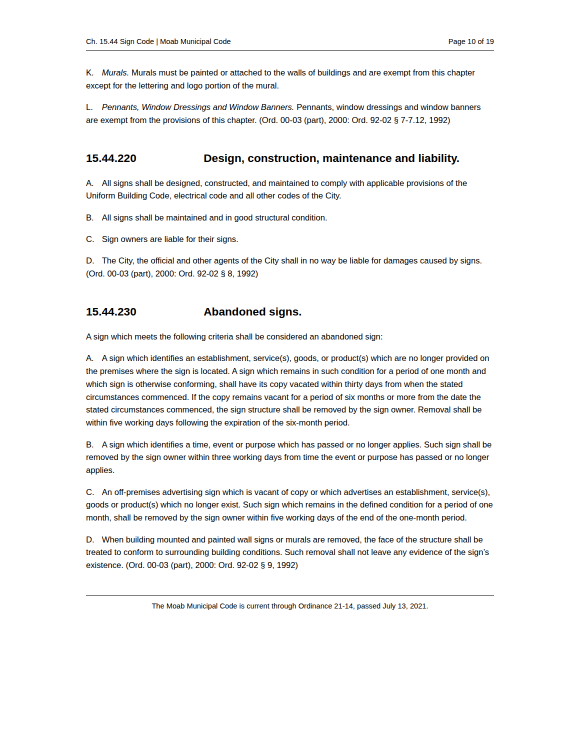Ch. 15.44 Sign Code | Moab Municipal Code Page 10 of 19
K. Murals. Murals must be painted or attached to the walls of buildings and are exempt from this chapter except for the lettering and logo portion of the mural.
L. Pennants, Window Dressings and Window Banners. Pennants, window dressings and window banners are exempt from the provisions of this chapter. (Ord. 00-03 (part), 2000: Ord. 92-02 § 7-7.12, 1992)
15.44.220 Design, construction, maintenance and liability.
A. All signs shall be designed, constructed, and maintained to comply with applicable provisions of the Uniform Building Code, electrical code and all other codes of the City.
B. All signs shall be maintained and in good structural condition.
C. Sign owners are liable for their signs.
D. The City, the official and other agents of the City shall in no way be liable for damages caused by signs. (Ord. 00-03 (part), 2000: Ord. 92-02 § 8, 1992)
15.44.230 Abandoned signs.
A sign which meets the following criteria shall be considered an abandoned sign:
A. A sign which identifies an establishment, service(s), goods, or product(s) which are no longer provided on the premises where the sign is located. A sign which remains in such condition for a period of one month and which sign is otherwise conforming, shall have its copy vacated within thirty days from when the stated circumstances commenced. If the copy remains vacant for a period of six months or more from the date the stated circumstances commenced, the sign structure shall be removed by the sign owner. Removal shall be within five working days following the expiration of the six-month period.
B. A sign which identifies a time, event or purpose which has passed or no longer applies. Such sign shall be removed by the sign owner within three working days from time the event or purpose has passed or no longer applies.
C. An off-premises advertising sign which is vacant of copy or which advertises an establishment, service(s), goods or product(s) which no longer exist. Such sign which remains in the defined condition for a period of one month, shall be removed by the sign owner within five working days of the end of the one-month period.
D. When building mounted and painted wall signs or murals are removed, the face of the structure shall be treated to conform to surrounding building conditions. Such removal shall not leave any evidence of the sign’s existence. (Ord. 00-03 (part), 2000: Ord. 92-02 § 9, 1992)
The Moab Municipal Code is current through Ordinance 21-14, passed July 13, 2021.